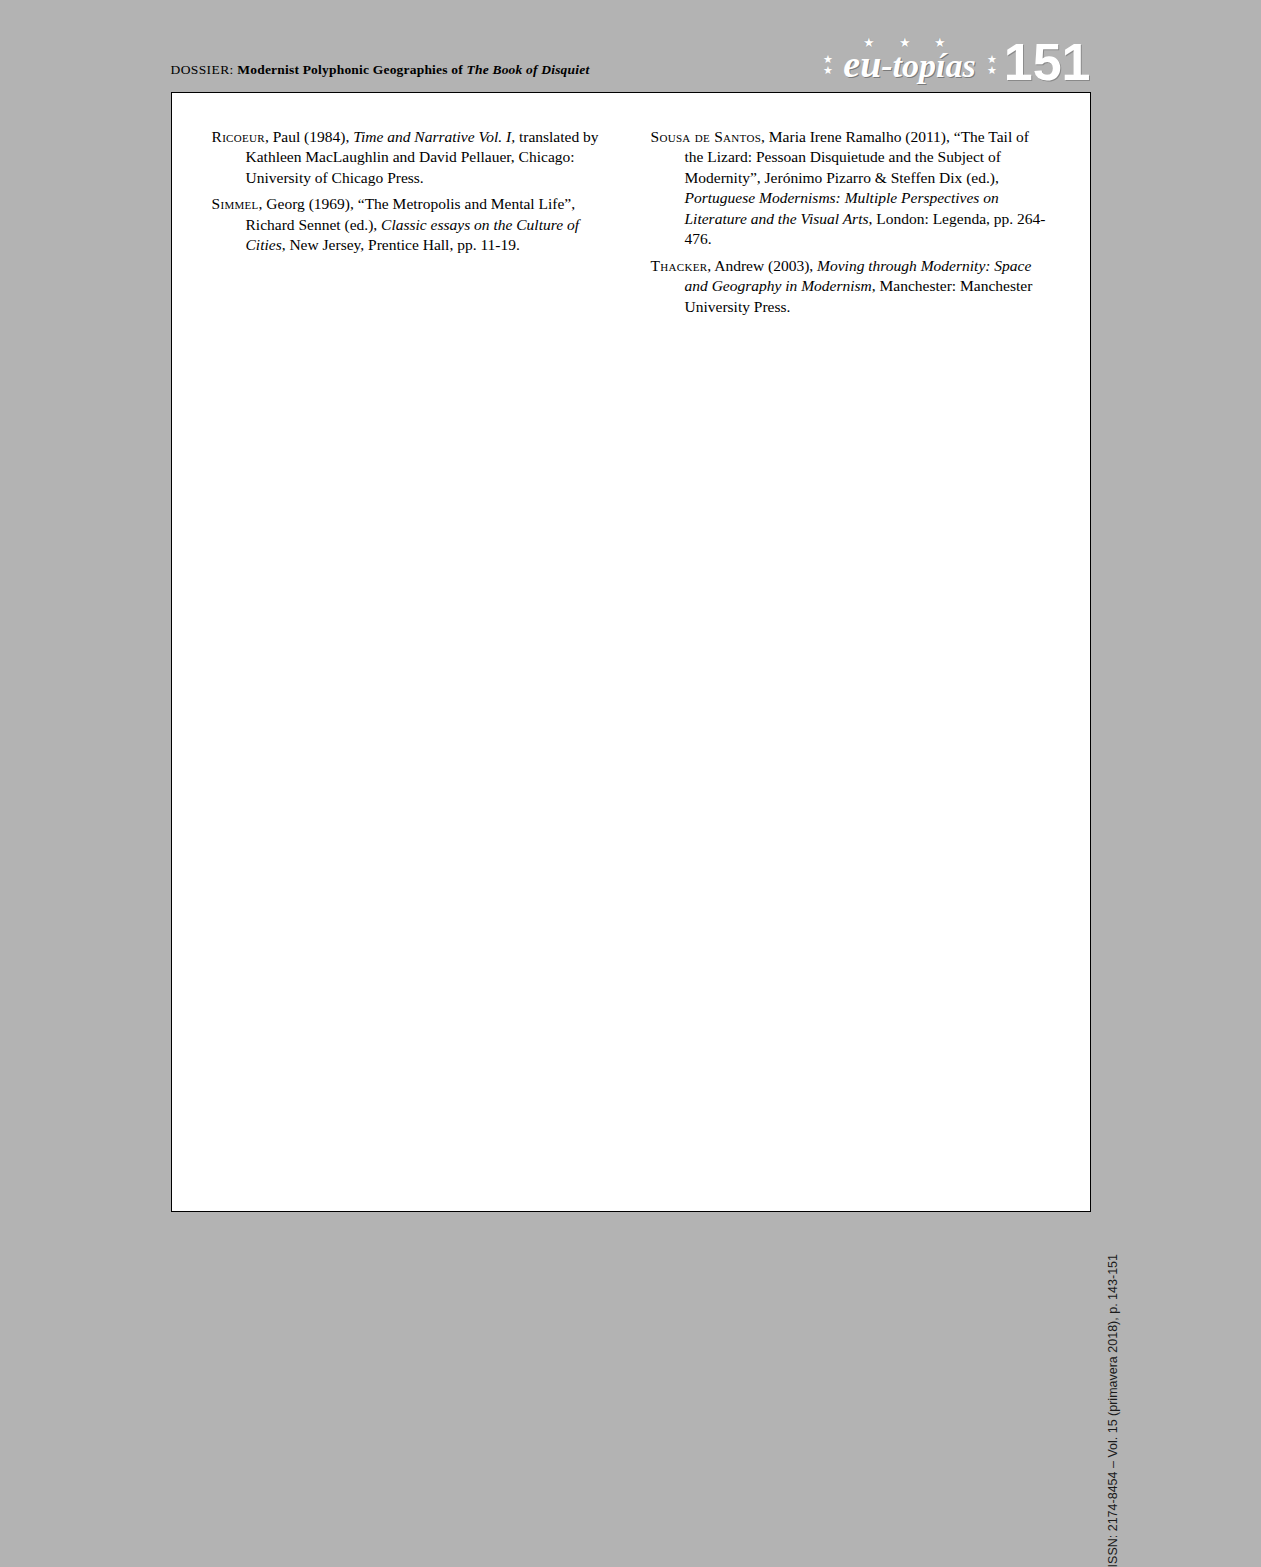DOSSIER: Modernist Polyphonic Geographies of The Book of Disquiet
★ ★ ★
★
★
★
★
eu-topías
151
Ricoeur, Paul (1984), Time and Narrative Vol. I, translated by Kathleen MacLaughlin and David Pellauer, Chicago: University of Chicago Press.
Simmel, Georg (1969), “The Metropolis and Mental Life”, Richard Sennet (ed.), Classic essays on the Culture of Cities, New Jersey, Prentice Hall, pp. 11-19.
Sousa de Santos, Maria Irene Ramalho (2011), “The Tail of the Lizard: Pessoan Disquietude and the Subject of Modernity”, Jerónimo Pizarro & Steffen Dix (ed.), Portuguese Modernisms: Multiple Perspectives on Literature and the Visual Arts, London: Legenda, pp. 264-476.
Thacker, Andrew (2003), Moving through Modernity: Space and Geography in Modernism, Manchester: Manchester University Press.
ISSN: 2174-8454 – Vol. 15 (primavera 2018), p. 143-151